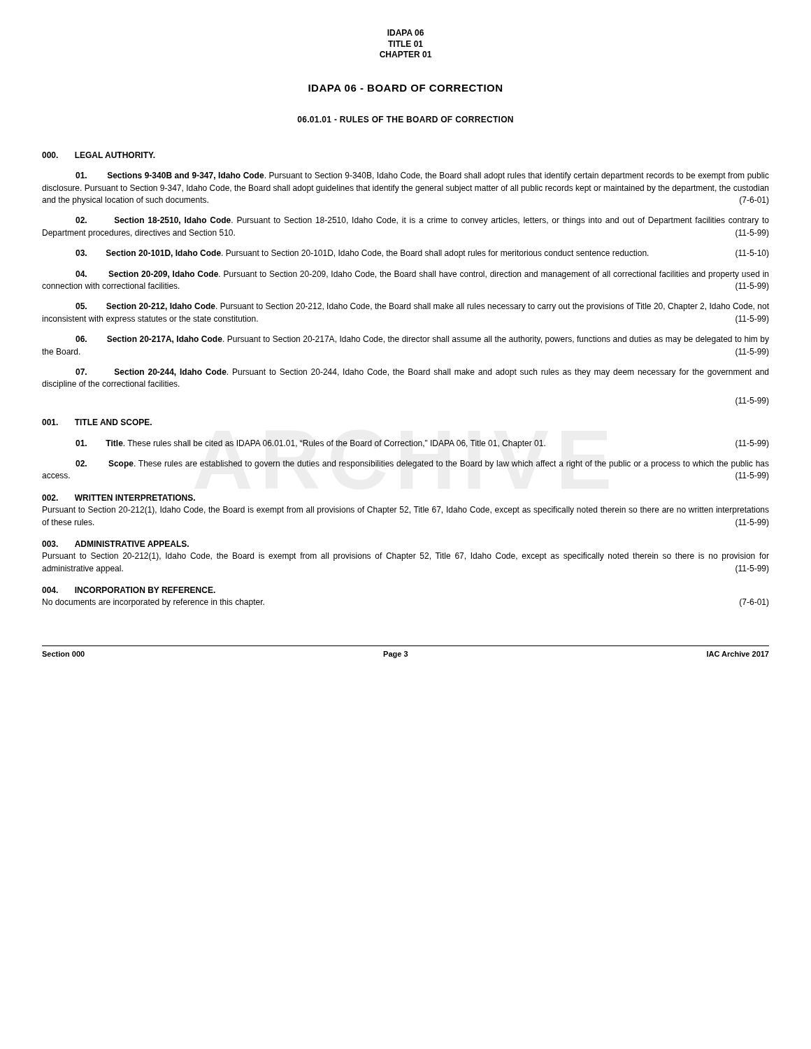ARCHIVE
IDAPA 06
TITLE 01
CHAPTER 01
IDAPA 06 - BOARD OF CORRECTION
06.01.01 - RULES OF THE BOARD OF CORRECTION
000. LEGAL AUTHORITY.
01. Sections 9-340B and 9-347, Idaho Code. Pursuant to Section 9-340B, Idaho Code, the Board shall adopt rules that identify certain department records to be exempt from public disclosure. Pursuant to Section 9-347, Idaho Code, the Board shall adopt guidelines that identify the general subject matter of all public records kept or maintained by the department, the custodian and the physical location of such documents.(7-6-01)
02. Section 18-2510, Idaho Code. Pursuant to Section 18-2510, Idaho Code, it is a crime to convey articles, letters, or things into and out of Department facilities contrary to Department procedures, directives and Section 510.(11-5-99)
03. Section 20-101D, Idaho Code. Pursuant to Section 20-101D, Idaho Code, the Board shall adopt rules for meritorious conduct sentence reduction.(11-5-10)
04. Section 20-209, Idaho Code. Pursuant to Section 20-209, Idaho Code, the Board shall have control, direction and management of all correctional facilities and property used in connection with correctional facilities.(11-5-99)
05. Section 20-212, Idaho Code. Pursuant to Section 20-212, Idaho Code, the Board shall make all rules necessary to carry out the provisions of Title 20, Chapter 2, Idaho Code, not inconsistent with express statutes or the state constitution.(11-5-99)
06. Section 20-217A, Idaho Code. Pursuant to Section 20-217A, Idaho Code, the director shall assume all the authority, powers, functions and duties as may be delegated to him by the Board.(11-5-99)
07. Section 20-244, Idaho Code. Pursuant to Section 20-244, Idaho Code, the Board shall make and adopt such rules as they may deem necessary for the government and discipline of the correctional facilities.
(11-5-99)
001. TITLE AND SCOPE.
01. Title. These rules shall be cited as IDAPA 06.01.01, “Rules of the Board of Correction,” IDAPA 06, Title 01, Chapter 01.(11-5-99)
02. Scope. These rules are established to govern the duties and responsibilities delegated to the Board by law which affect a right of the public or a process to which the public has access.(11-5-99)
002. WRITTEN INTERPRETATIONS.
Pursuant to Section 20-212(1), Idaho Code, the Board is exempt from all provisions of Chapter 52, Title 67, Idaho Code, except as specifically noted therein so there are no written interpretations of these rules.(11-5-99)
003. ADMINISTRATIVE APPEALS.
Pursuant to Section 20-212(1), Idaho Code, the Board is exempt from all provisions of Chapter 52, Title 67, Idaho Code, except as specifically noted therein so there is no provision for administrative appeal.(11-5-99)
004. INCORPORATION BY REFERENCE.
No documents are incorporated by reference in this chapter.(7-6-01)
Section 000 Page 3 IAC Archive 2017